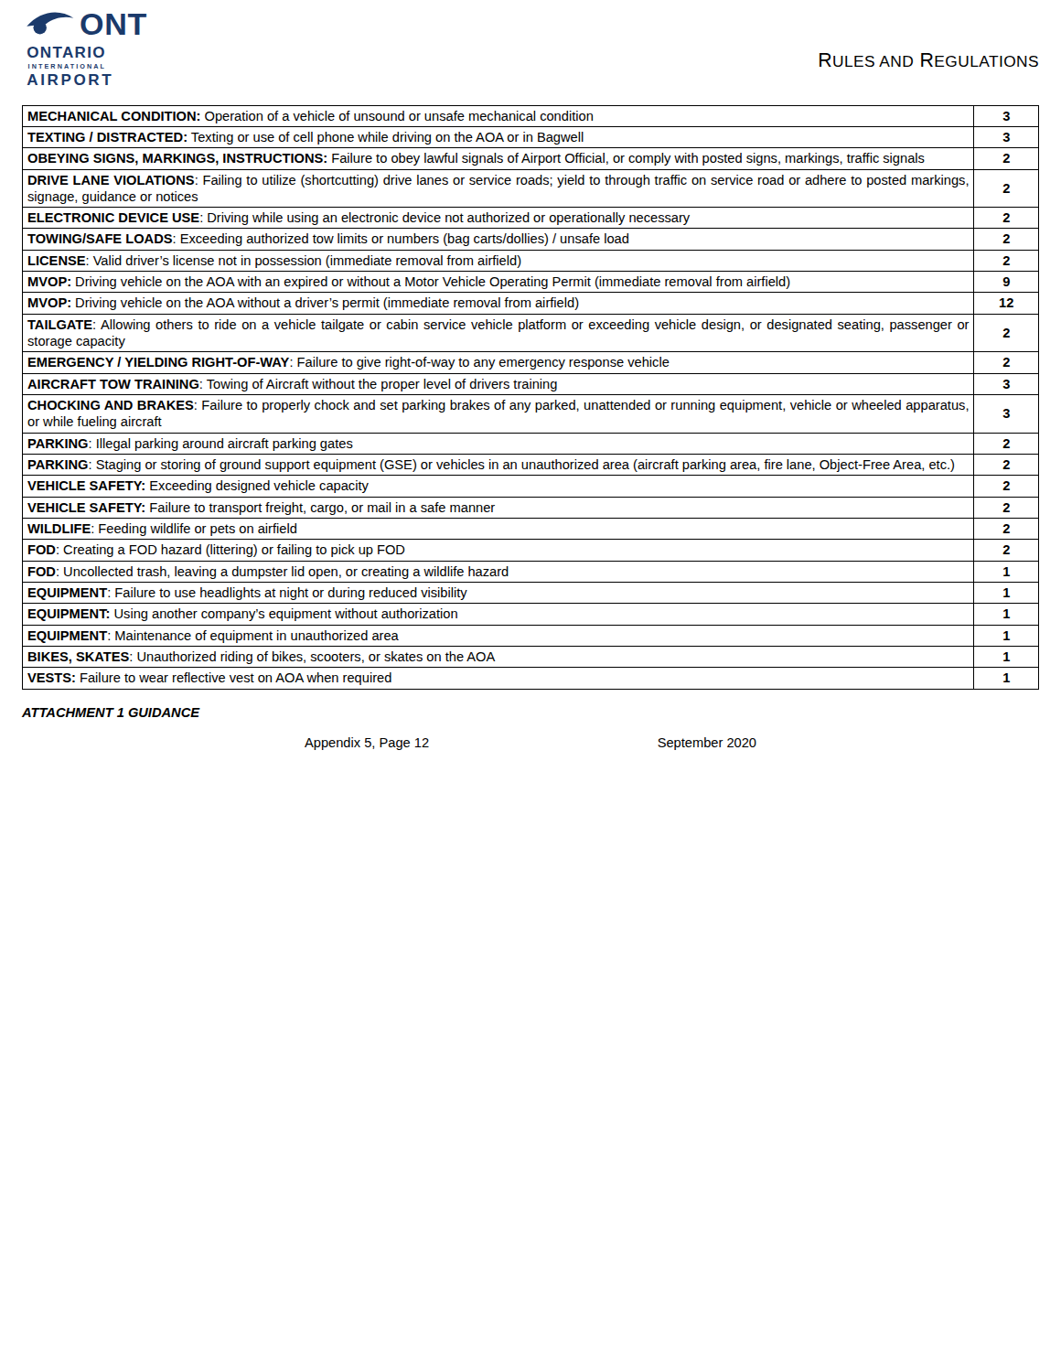ONT Ontario International Airport ONT ONTARIO INTERNATIONAL AIRPORT
RULES AND REGULATIONS
| MECHANICAL CONDITION: Operation of a vehicle of unsound or unsafe mechanical condition | 3 |
| TEXTING / DISTRACTED: Texting or use of cell phone while driving on the AOA or in Bagwell | 3 |
| OBEYING SIGNS, MARKINGS, INSTRUCTIONS: Failure to obey lawful signals of Airport Official, or comply with posted signs, markings, traffic signals | 2 |
| DRIVE LANE VIOLATIONS : Failing to utilize (shortcutting) drive lanes or service roads; yield to through traffic on service road or adhere to posted markings, signage, guidance or notices | 2 |
| ELECTRONIC DEVICE USE : Driving while using an electronic device not authorized or operationally necessary | 2 |
| TOWING/SAFE LOADS : Exceeding authorized tow limits or numbers (bag carts/dollies) / unsafe load | 2 |
| LICENSE : Valid driver’s license not in possession (immediate removal from airfield) | 2 |
| MVOP: Driving vehicle on the AOA with an expired or without a Motor Vehicle Operating Permit (immediate removal from airfield) | 9 |
| MVOP: Driving vehicle on the AOA without a driver’s permit (immediate removal from airfield) | 12 |
| TAILGATE : Allowing others to ride on a vehicle tailgate or cabin service vehicle platform or exceeding vehicle design, or designated seating, passenger or storage capacity | 2 |
| EMERGENCY / YIELDING RIGHT-OF-WAY : Failure to give right-of-way to any emergency response vehicle | 2 |
| AIRCRAFT TOW TRAINING : Towing of Aircraft without the proper level of drivers training | 3 |
| CHOCKING AND BRAKES : Failure to properly chock and set parking brakes of any parked, unattended or running equipment, vehicle or wheeled apparatus, or while fueling aircraft | 3 |
| PARKING : Illegal parking around aircraft parking gates | 2 |
| PARKING : Staging or storing of ground support equipment (GSE) or vehicles in an unauthorized area (aircraft parking area, fire lane, Object-Free Area, etc.) | 2 |
| VEHICLE SAFETY: Exceeding designed vehicle capacity | 2 |
| VEHICLE SAFETY: Failure to transport freight, cargo, or mail in a safe manner | 2 |
| WILDLIFE : Feeding wildlife or pets on airfield | 2 |
| FOD : Creating a FOD hazard (littering) or failing to pick up FOD | 2 |
| FOD : Uncollected trash, leaving a dumpster lid open, or creating a wildlife hazard | 1 |
| EQUIPMENT : Failure to use headlights at night or during reduced visibility | 1 |
| EQUIPMENT: Using another company’s equipment without authorization | 1 |
| EQUIPMENT : Maintenance of equipment in unauthorized area | 1 |
| BIKES, SKATES : Unauthorized riding of bikes, scooters, or skates on the AOA | 1 |
| VESTS: Failure to wear reflective vest on AOA when required | 1 |
ATTACHMENT 1 GUIDANCE
Appendix 5, Page 12 September 2020